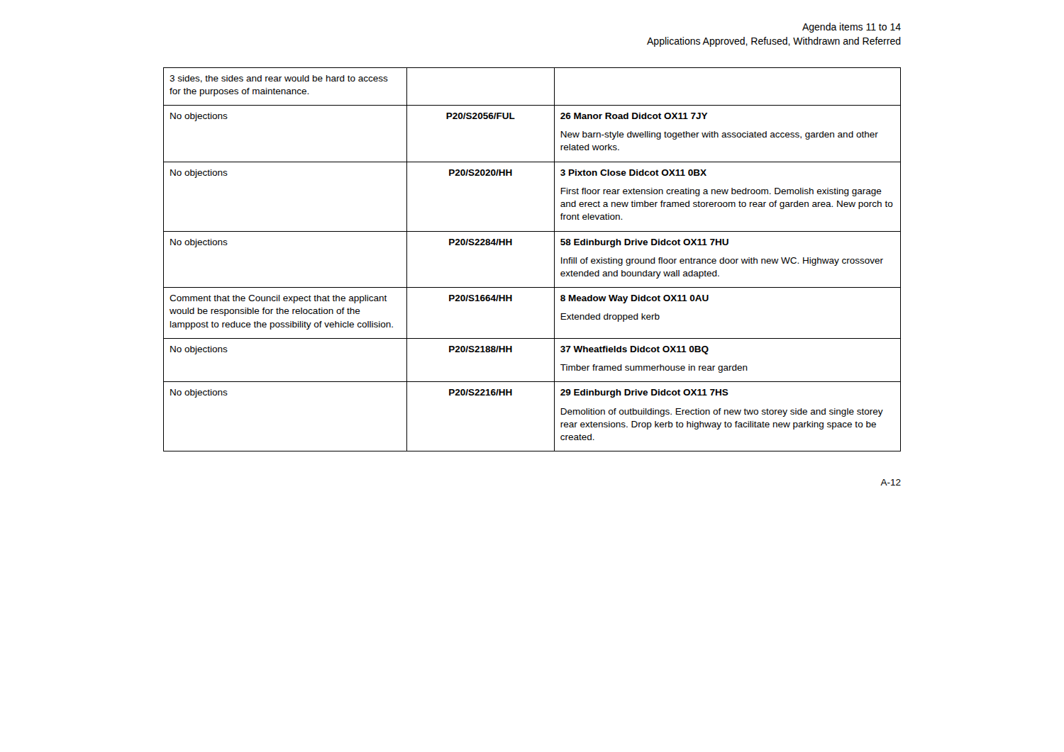Agenda items 11 to 14
Applications Approved, Refused, Withdrawn and Referred
| 3 sides, the sides and rear would be hard to access for the purposes of maintenance. | | |
| No objections | P20/S2056/FUL | 26 Manor Road Didcot OX11 7JY New barn-style dwelling together with associated access, garden and other related works. |
| No objections | P20/S2020/HH | 3 Pixton Close Didcot OX11 0BX First floor rear extension creating a new bedroom. Demolish existing garage and erect a new timber framed storeroom to rear of garden area. New porch to front elevation. |
| No objections | P20/S2284/HH | 58 Edinburgh Drive Didcot OX11 7HU Infill of existing ground floor entrance door with new WC. Highway crossover extended and boundary wall adapted. |
| Comment that the Council expect that the applicant would be responsible for the relocation of the lamppost to reduce the possibility of vehicle collision. | P20/S1664/HH | 8 Meadow Way Didcot OX11 0AU Extended dropped kerb |
| No objections | P20/S2188/HH | 37 Wheatfields Didcot OX11 0BQ Timber framed summerhouse in rear garden |
| No objections | P20/S2216/HH | 29 Edinburgh Drive Didcot OX11 7HS Demolition of outbuildings. Erection of new two storey side and single storey rear extensions. Drop kerb to highway to facilitate new parking space to be created. |
A-12